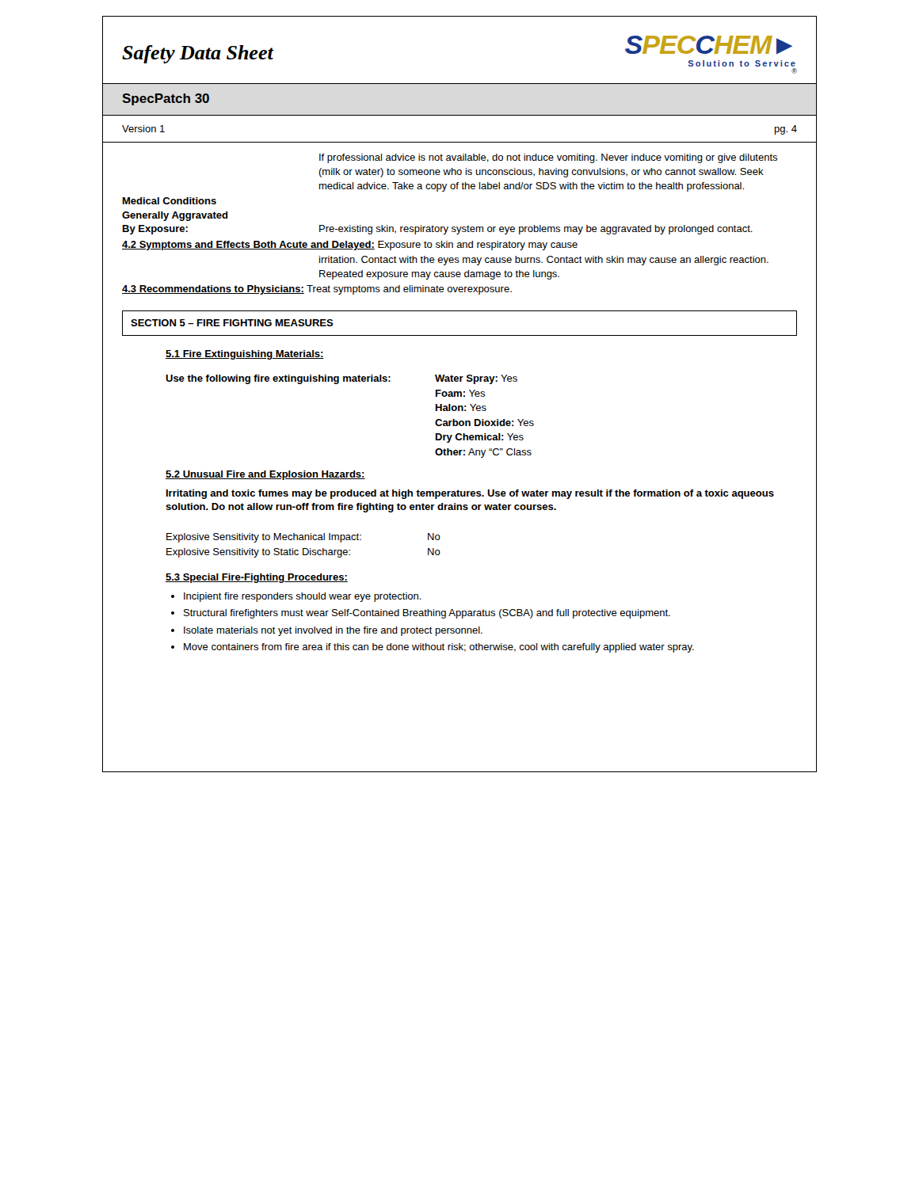Safety Data Sheet
SPEC CHEM►
Solution to Service
®
SpecPatch 30
Version 1 pg. 4
If professional advice is not available, do not induce vomiting. Never induce vomiting or give dilutents (milk or water) to someone who is unconscious, having convulsions, or who cannot swallow. Seek medical advice. Take a copy of the label and/or SDS with the victim to the health professional.
Medical Conditions
Generally Aggravated
By Exposure:
Pre-existing skin, respiratory system or eye problems may be aggravated by prolonged contact.
4.2 Symptoms and Effects Both Acute and Delayed: Exposure to skin and respiratory may cause
irritation. Contact with the eyes may cause burns. Contact with skin may cause an allergic reaction. Repeated exposure may cause damage to the lungs.
4.3 Recommendations to Physicians: Treat symptoms and eliminate overexposure.
SECTION 5 – FIRE FIGHTING MEASURES
5.1 Fire Extinguishing Materials:
Use the following fire extinguishing materials:
Water Spray: Yes
Foam: Yes
Halon: Yes
Carbon Dioxide: Yes
Dry Chemical: Yes
Other: Any “C” Class
5.2 Unusual Fire and Explosion Hazards:
Irritating and toxic fumes may be produced at high temperatures. Use of water may result if the formation of a toxic aqueous solution. Do not allow run-off from fire fighting to enter drains or water courses.
Explosive Sensitivity to Mechanical Impact:
No
Explosive Sensitivity to Static Discharge:
No
5.3 Special Fire-Fighting Procedures:
Incipient fire responders should wear eye protection.
Structural firefighters must wear Self-Contained Breathing Apparatus (SCBA) and full protective equipment.
Isolate materials not yet involved in the fire and protect personnel.
Move containers from fire area if this can be done without risk; otherwise, cool with carefully applied water spray.